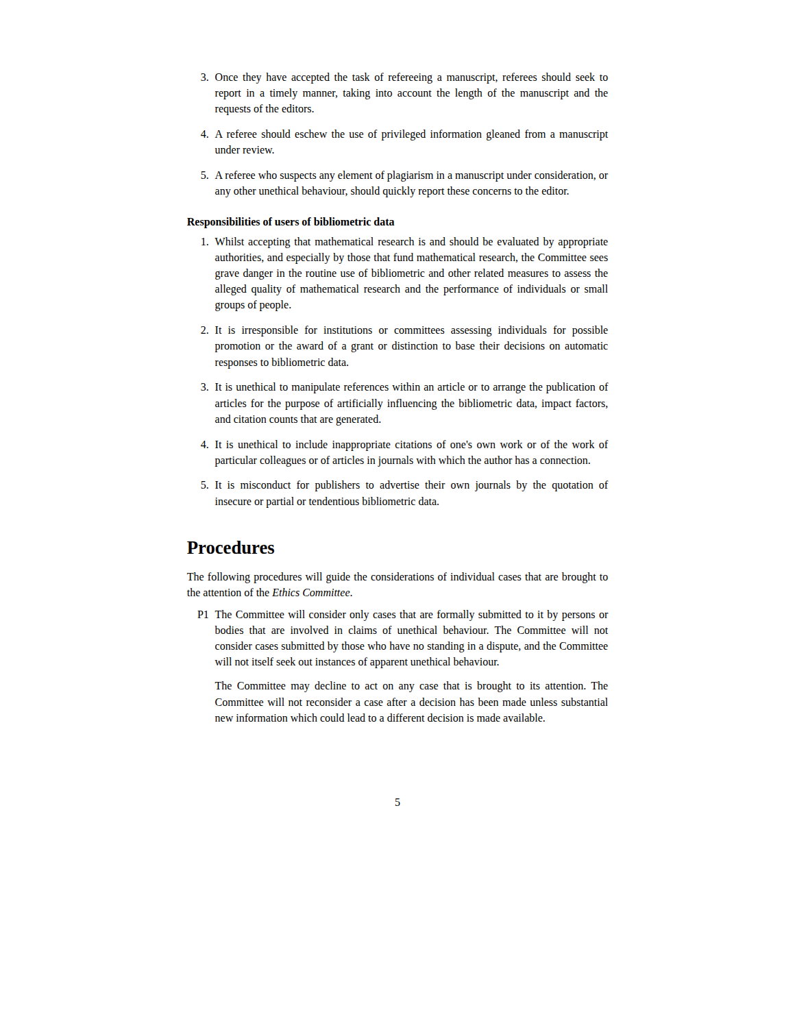Once they have accepted the task of refereeing a manuscript, referees should seek to report in a timely manner, taking into account the length of the manuscript and the requests of the editors.
A referee should eschew the use of privileged information gleaned from a manuscript under review.
A referee who suspects any element of plagiarism in a manuscript under consideration, or any other unethical behaviour, should quickly report these concerns to the editor.
Responsibilities of users of bibliometric data
Whilst accepting that mathematical research is and should be evaluated by appropriate authorities, and especially by those that fund mathematical research, the Committee sees grave danger in the routine use of bibliometric and other related measures to assess the alleged quality of mathematical research and the performance of individuals or small groups of people.
It is irresponsible for institutions or committees assessing individuals for possible promotion or the award of a grant or distinction to base their decisions on automatic responses to bibliometric data.
It is unethical to manipulate references within an article or to arrange the publication of articles for the purpose of artificially influencing the bibliometric data, impact factors, and citation counts that are generated.
It is unethical to include inappropriate citations of one's own work or of the work of particular colleagues or of articles in journals with which the author has a connection.
It is misconduct for publishers to advertise their own journals by the quotation of insecure or partial or tendentious bibliometric data.
Procedures
The following procedures will guide the considerations of individual cases that are brought to the attention of the Ethics Committee.
The Committee will consider only cases that are formally submitted to it by persons or bodies that are involved in claims of unethical behaviour. The Committee will not consider cases submitted by those who have no standing in a dispute, and the Committee will not itself seek out instances of apparent unethical behaviour.
The Committee may decline to act on any case that is brought to its attention. The Committee will not reconsider a case after a decision has been made unless substantial new information which could lead to a different decision is made available.
5